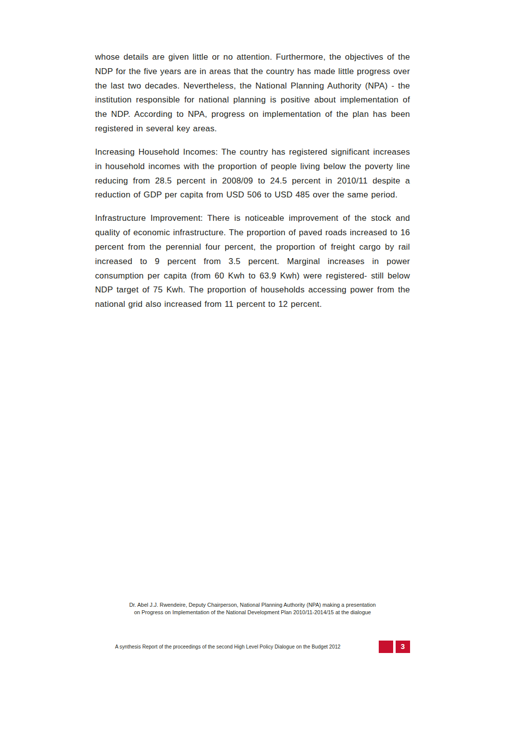whose details are given little or no attention. Furthermore, the objectives of the NDP for the five years are in areas that the country has made little progress over the last two decades. Nevertheless, the National Planning Authority (NPA) - the institution responsible for national planning is positive about implementation of the NDP. According to NPA, progress on implementation of the plan has been registered in several key areas.
Increasing Household Incomes: The country has registered significant increases in household incomes with the proportion of people living below the poverty line reducing from 28.5 percent in 2008/09 to 24.5 percent in 2010/11 despite a reduction of GDP per capita from USD 506 to USD 485 over the same period.
Infrastructure Improvement: There is noticeable improvement of the stock and quality of economic infrastructure. The proportion of paved roads increased to 16 percent from the perennial four percent, the proportion of freight cargo by rail increased to 9 percent from 3.5 percent. Marginal increases in power consumption per capita (from 60 Kwh to 63.9 Kwh) were registered- still below NDP target of 75 Kwh. The proportion of households accessing power from the national grid also increased from 11 percent to 12 percent.
Dr. Abel J.J. Rwendeire, Deputy Chairperson, National Planning Authority (NPA) making a presentation
on Progress on Implementation of the National Development Plan 2010/11-2014/15 at the dialogue
A synthesis Report of the proceedings of the second High Level Policy Dialogue on the Budget 2012
3